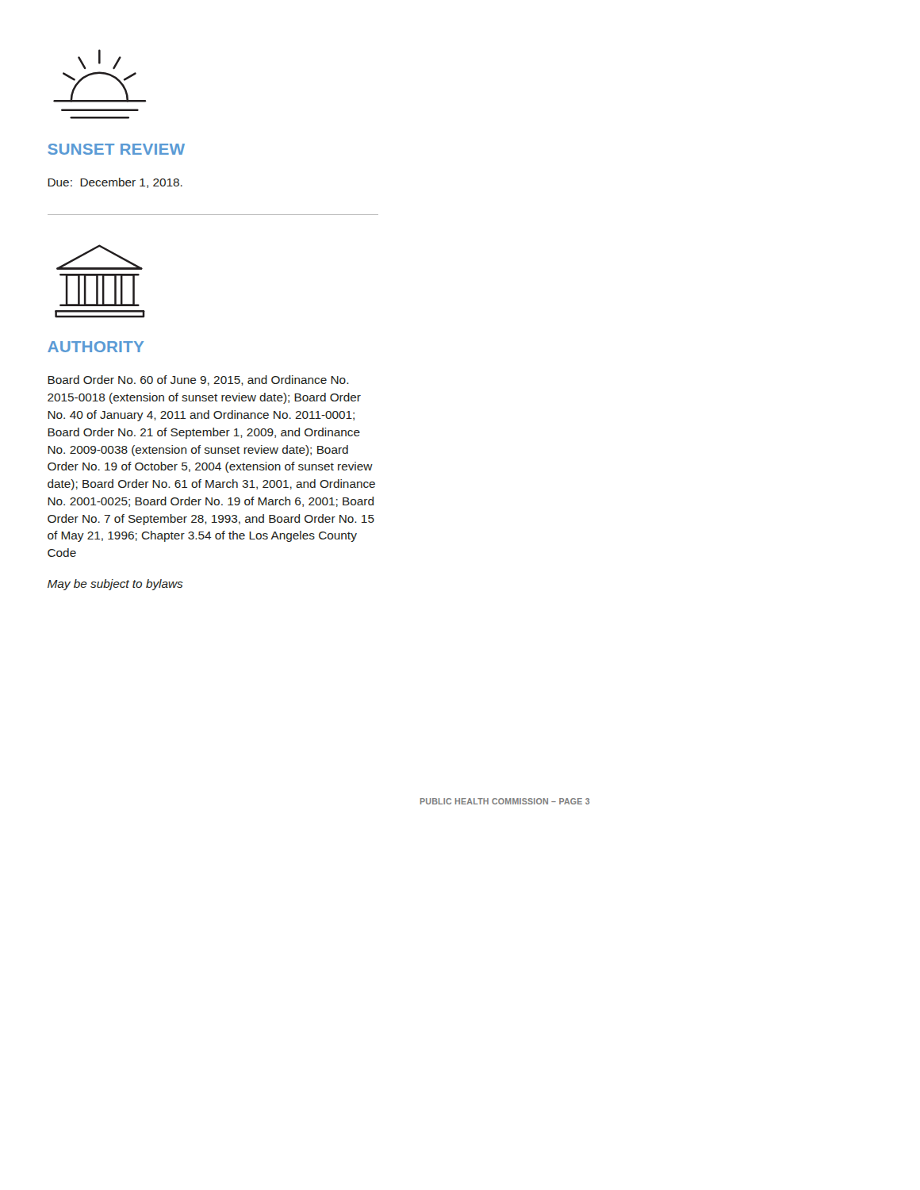SUNSET REVIEW
Due: December 1, 2018.
AUTHORITY
Board Order No. 60 of June 9, 2015, and Ordinance No. 2015-0018 (extension of sunset review date); Board Order No. 40 of January 4, 2011 and Ordinance No. 2011-0001; Board Order No. 21 of September 1, 2009, and Ordinance No. 2009-0038 (extension of sunset review date); Board Order No. 19 of October 5, 2004 (extension of sunset review date); Board Order No. 61 of March 31, 2001, and Ordinance No. 2001-0025; Board Order No. 19 of March 6, 2001; Board Order No. 7 of September 28, 1993, and Board Order No. 15 of May 21, 1996; Chapter 3.54 of the Los Angeles County Code
May be subject to bylaws
PUBLIC HEALTH COMMISSION – PAGE 3